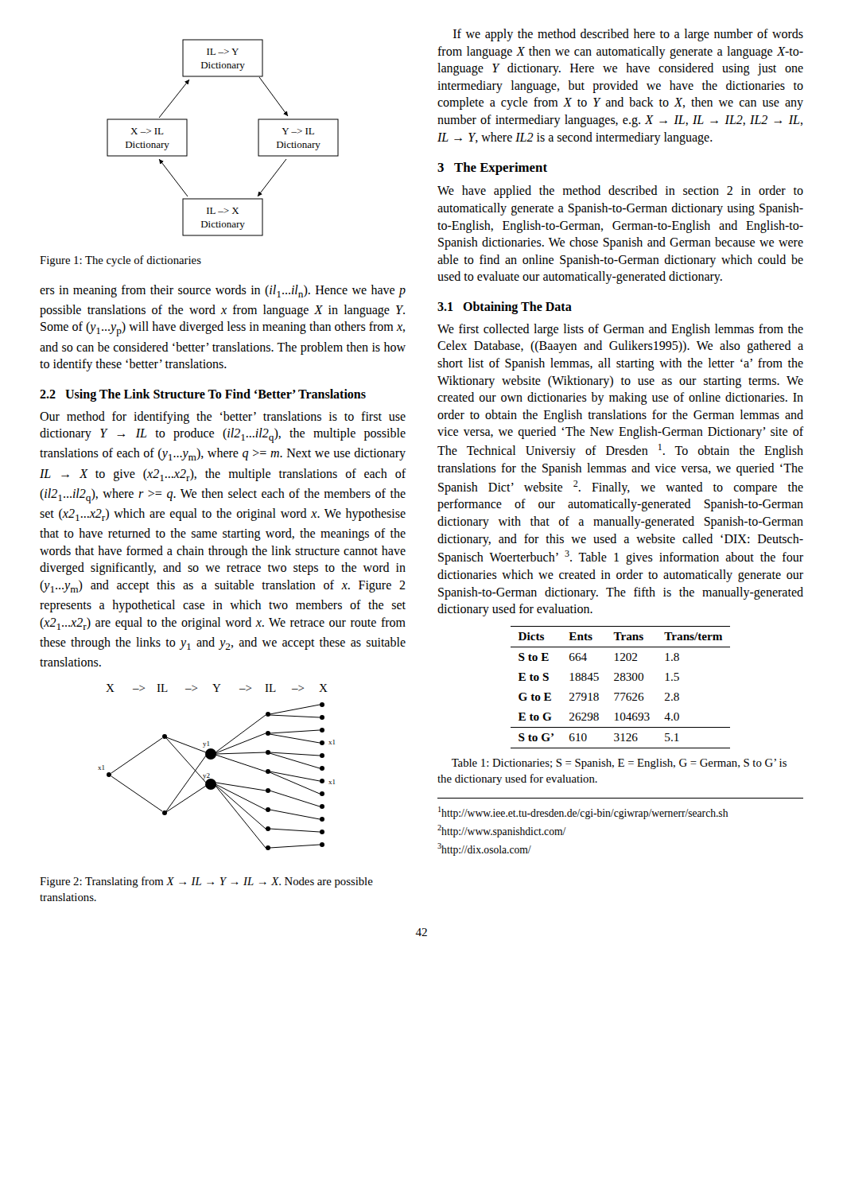IL –> Y Dictionary X –> IL Dictionary Y –> IL Dictionary IL –> X Dictionary
Figure 1: The cycle of dictionaries
ers in meaning from their source words in (il1...iln). Hence we have p possible translations of the word x from language X in language Y. Some of (y1...yp) will have diverged less in meaning than others from x, and so can be considered ‘better’ translations. The problem then is how to identify these ‘better’ translations.
2.2 Using The Link Structure To Find ‘Better’ Translations
Our method for identifying the ‘better’ translations is to first use dictionary Y → IL to produce (il21...il2q), the multiple possible translations of each of (y1...ym), where q >= m. Next we use dictionary IL → X to give (x21...x2r), the multiple translations of each of (il21...il2q), where r >= q. We then select each of the members of the set (x21...x2r) which are equal to the original word x. We hypothesise that to have returned to the same starting word, the meanings of the words that have formed a chain through the link structure cannot have diverged significantly, and so we retrace two steps to the word in (y1...ym) and accept this as a suitable translation of x. Figure 2 represents a hypothetical case in which two members of the set (x21...x2r) are equal to the original word x. We retrace our route from these through the links to y1 and y2, and we accept these as suitable translations.
X –> IL –> Y –> IL –> X x1 y1 y2 x1 x1
Figure 2: Translating from X → IL → Y → IL → X. Nodes are possible translations.
If we apply the method described here to a large number of words from language X then we can automatically generate a language X-to-language Y dictionary. Here we have considered using just one intermediary language, but provided we have the dictionaries to complete a cycle from X to Y and back to X, then we can use any number of intermediary languages, e.g. X → IL, IL → IL2, IL2 → IL, IL → Y, where IL2 is a second intermediary language.
3 The Experiment
We have applied the method described in section 2 in order to automatically generate a Spanish-to-German dictionary using Spanish-to-English, English-to-German, German-to-English and English-to-Spanish dictionaries. We chose Spanish and German because we were able to find an online Spanish-to-German dictionary which could be used to evaluate our automatically-generated dictionary.
3.1 Obtaining The Data
We first collected large lists of German and English lemmas from the Celex Database, ((Baayen and Gulikers1995)). We also gathered a short list of Spanish lemmas, all starting with the letter ‘a’ from the Wiktionary website (Wiktionary) to use as our starting terms. We created our own dictionaries by making use of online dictionaries. In order to obtain the English translations for the German lemmas and vice versa, we queried ‘The New English-German Dictionary’ site of The Technical Universiy of Dresden 1. To obtain the English translations for the Spanish lemmas and vice versa, we queried ‘The Spanish Dict’ website 2. Finally, we wanted to compare the performance of our automatically-generated Spanish-to-German dictionary with that of a manually-generated Spanish-to-German dictionary, and for this we used a website called ‘DIX: Deutsch-Spanisch Woerterbuch’ 3. Table 1 gives information about the four dictionaries which we created in order to automatically generate our Spanish-to-German dictionary. The fifth is the manually-generated dictionary used for evaluation.
| Dicts | Ents | Trans | Trans/term |
| --- | --- | --- | --- |
| S to E | 664 | 1202 | 1.8 |
| E to S | 18845 | 28300 | 1.5 |
| G to E | 27918 | 77626 | 2.8 |
| E to G | 26298 | 104693 | 4.0 |
| S to G’ | 610 | 3126 | 5.1 |
Table 1: Dictionaries; S = Spanish, E = English, G = German, S to G’ is the dictionary used for evaluation.
1http://www.iee.et.tu-dresden.de/cgi-bin/cgiwrap/wernerr/search.sh
2http://www.spanishdict.com/
3http://dix.osola.com/
42